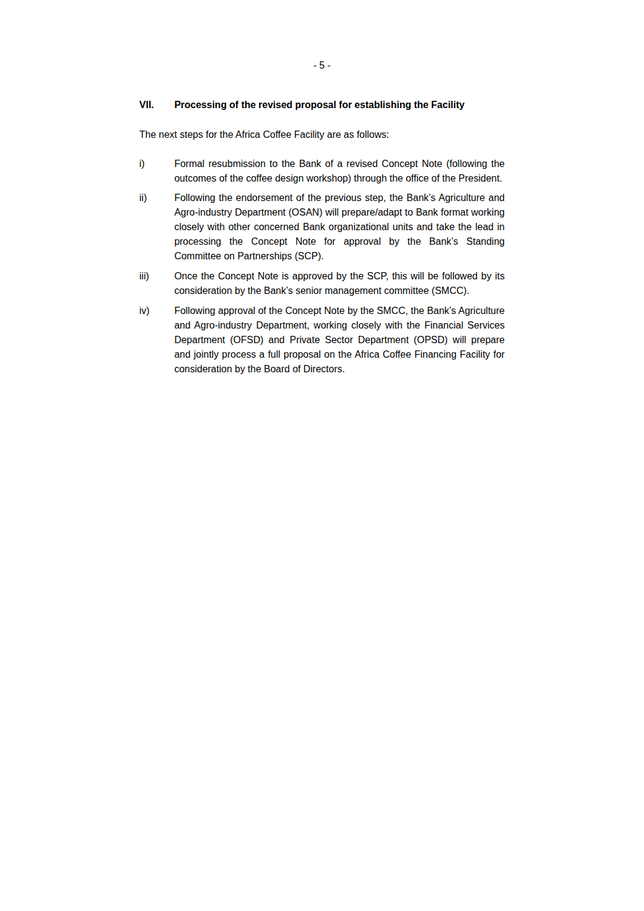- 5 -
VII. Processing of the revised proposal for establishing the Facility
The next steps for the Africa Coffee Facility are as follows:
i) Formal resubmission to the Bank of a revised Concept Note (following the outcomes of the coffee design workshop) through the office of the President.
ii) Following the endorsement of the previous step, the Bank’s Agriculture and Agro-industry Department (OSAN) will prepare/adapt to Bank format working closely with other concerned Bank organizational units and take the lead in processing the Concept Note for approval by the Bank’s Standing Committee on Partnerships (SCP).
iii) Once the Concept Note is approved by the SCP, this will be followed by its consideration by the Bank’s senior management committee (SMCC).
iv) Following approval of the Concept Note by the SMCC, the Bank’s Agriculture and Agro-industry Department, working closely with the Financial Services Department (OFSD) and Private Sector Department (OPSD) will prepare and jointly process a full proposal on the Africa Coffee Financing Facility for consideration by the Board of Directors.